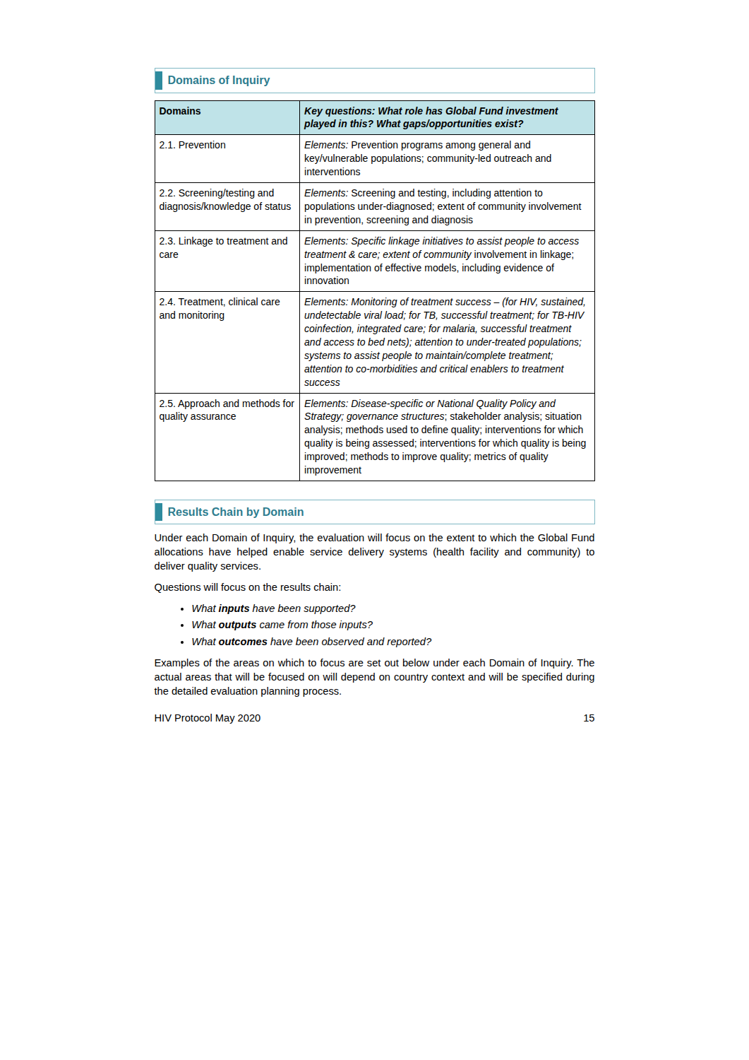Domains of Inquiry
| Domains | Key questions: What role has Global Fund investment played in this? What gaps/opportunities exist? |
| --- | --- |
| 2.1. Prevention | Elements: Prevention programs among general and key/vulnerable populations; community-led outreach and interventions |
| 2.2. Screening/testing and diagnosis/knowledge of status | Elements: Screening and testing, including attention to populations under-diagnosed; extent of community involvement in prevention, screening and diagnosis |
| 2.3. Linkage to treatment and care | Elements: Specific linkage initiatives to assist people to access treatment & care; extent of community involvement in linkage; implementation of effective models, including evidence of innovation |
| 2.4. Treatment, clinical care and monitoring | Elements: Monitoring of treatment success – (for HIV, sustained, undetectable viral load; for TB, successful treatment; for TB-HIV coinfection, integrated care; for malaria, successful treatment and access to bed nets); attention to under-treated populations; systems to assist people to maintain/complete treatment; attention to co-morbidities and critical enablers to treatment success |
| 2.5. Approach and methods for quality assurance | Elements: Disease-specific or National Quality Policy and Strategy; governance structures ; stakeholder analysis; situation analysis; methods used to define quality; interventions for which quality is being assessed; interventions for which quality is being improved; methods to improve quality; metrics of quality improvement |
Results Chain by Domain
Under each Domain of Inquiry, the evaluation will focus on the extent to which the Global Fund allocations have helped enable service delivery systems (health facility and community) to deliver quality services.
Questions will focus on the results chain:
What inputs have been supported?
What outputs came from those inputs?
What outcomes have been observed and reported?
Examples of the areas on which to focus are set out below under each Domain of Inquiry. The actual areas that will be focused on will depend on country context and will be specified during the detailed evaluation planning process.
HIV Protocol May 2020
15